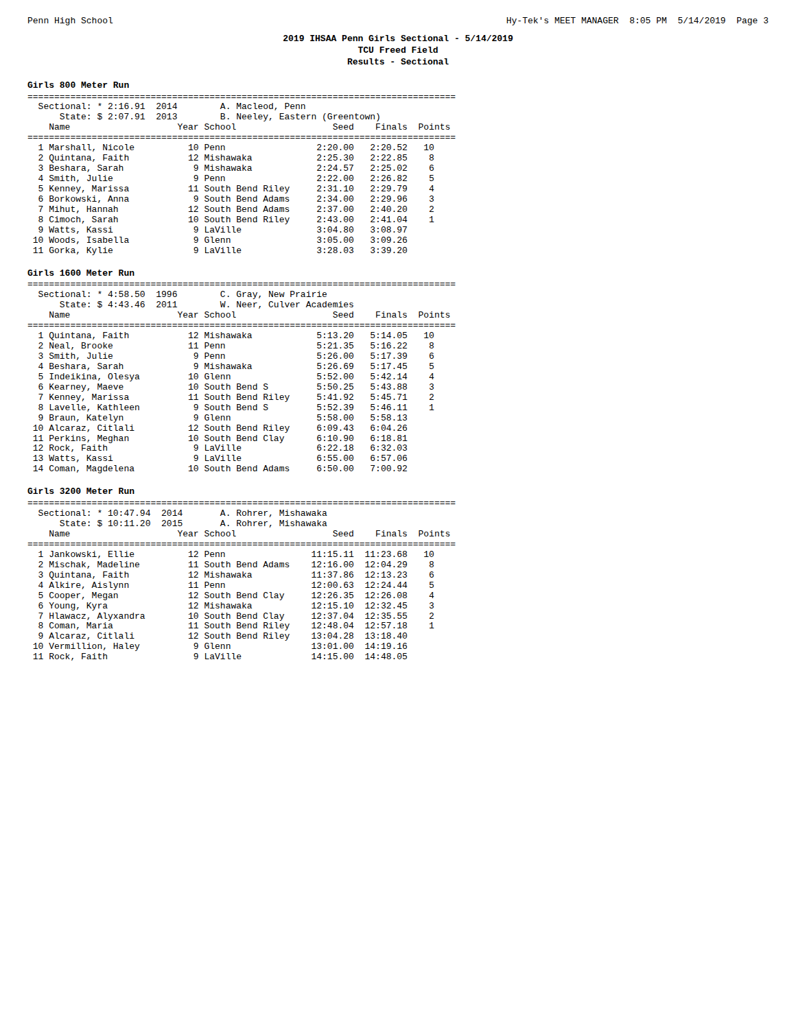Penn High School Hy-Tek's MEET MANAGER 8:05 PM 5/14/2019 Page 3
2019 IHSAA Penn Girls Sectional - 5/14/2019
TCU Freed Field
Results - Sectional
Girls 800 Meter Run
================================================================================
  Sectional: * 2:16.91  2014        A. Macleod, Penn
      State: $ 2:07.91  2013        B. Neeley, Eastern (Greentown)
    Name                    Year School                  Seed    Finals  Points
================================================================================
  1 Marshall, Nicole          10 Penn                 2:20.00   2:20.52   10
  2 Quintana, Faith           12 Mishawaka            2:25.30   2:22.85    8
  3 Beshara, Sarah             9 Mishawaka            2:24.57   2:25.02    6
  4 Smith, Julie               9 Penn                 2:22.00   2:26.82    5
  5 Kenney, Marissa           11 South Bend Riley     2:31.10   2:29.79    4
  6 Borkowski, Anna            9 South Bend Adams     2:34.00   2:29.96    3
  7 Mihut, Hannah             12 South Bend Adams     2:37.00   2:40.20    2
  8 Cimoch, Sarah             10 South Bend Riley     2:43.00   2:41.04    1
  9 Watts, Kassi               9 LaVille              3:04.80   3:08.97
 10 Woods, Isabella            9 Glenn                3:05.00   3:09.26
 11 Gorka, Kylie               9 LaVille              3:28.03   3:39.20
Girls 1600 Meter Run
================================================================================
  Sectional: * 4:58.50  1996        C. Gray, New Prairie
      State: $ 4:43.46  2011        W. Neer, Culver Academies
    Name                    Year School                  Seed    Finals  Points
================================================================================
  1 Quintana, Faith           12 Mishawaka            5:13.20   5:14.05   10
  2 Neal, Brooke              11 Penn                 5:21.35   5:16.22    8
  3 Smith, Julie               9 Penn                 5:26.00   5:17.39    6
  4 Beshara, Sarah             9 Mishawaka            5:26.69   5:17.45    5
  5 Indeikina, Olesya         10 Glenn                5:52.00   5:42.14    4
  6 Kearney, Maeve            10 South Bend S         5:50.25   5:43.88    3
  7 Kenney, Marissa           11 South Bend Riley     5:41.92   5:45.71    2
  8 Lavelle, Kathleen          9 South Bend S         5:52.39   5:46.11    1
  9 Braun, Katelyn             9 Glenn                5:58.00   5:58.13
 10 Alcaraz, Citlali          12 South Bend Riley     6:09.43   6:04.26
 11 Perkins, Meghan           10 South Bend Clay      6:10.90   6:18.81
 12 Rock, Faith                9 LaVille              6:22.18   6:32.03
 13 Watts, Kassi               9 LaVille              6:55.00   6:57.06
 14 Coman, Magdelena          10 South Bend Adams     6:50.00   7:00.92
Girls 3200 Meter Run
================================================================================
  Sectional: * 10:47.94  2014       A. Rohrer, Mishawaka
      State: $ 10:11.20  2015       A. Rohrer, Mishawaka
    Name                    Year School                  Seed    Finals  Points
================================================================================
  1 Jankowski, Ellie          12 Penn                11:15.11  11:23.68   10
  2 Mischak, Madeline         11 South Bend Adams    12:16.00  12:04.29    8
  3 Quintana, Faith           12 Mishawaka           11:37.86  12:13.23    6
  4 Alkire, Aislynn           11 Penn                12:00.63  12:24.44    5
  5 Cooper, Megan             12 South Bend Clay     12:26.35  12:26.08    4
  6 Young, Kyra               12 Mishawaka           12:15.10  12:32.45    3
  7 Hlawacz, Alyxandra        10 South Bend Clay     12:37.04  12:35.55    2
  8 Coman, Maria              11 South Bend Riley    12:48.04  12:57.18    1
  9 Alcaraz, Citlali          12 South Bend Riley    13:04.28  13:18.40
 10 Vermillion, Haley          9 Glenn               13:01.00  14:19.16
 11 Rock, Faith                9 LaVille             14:15.00  14:48.05